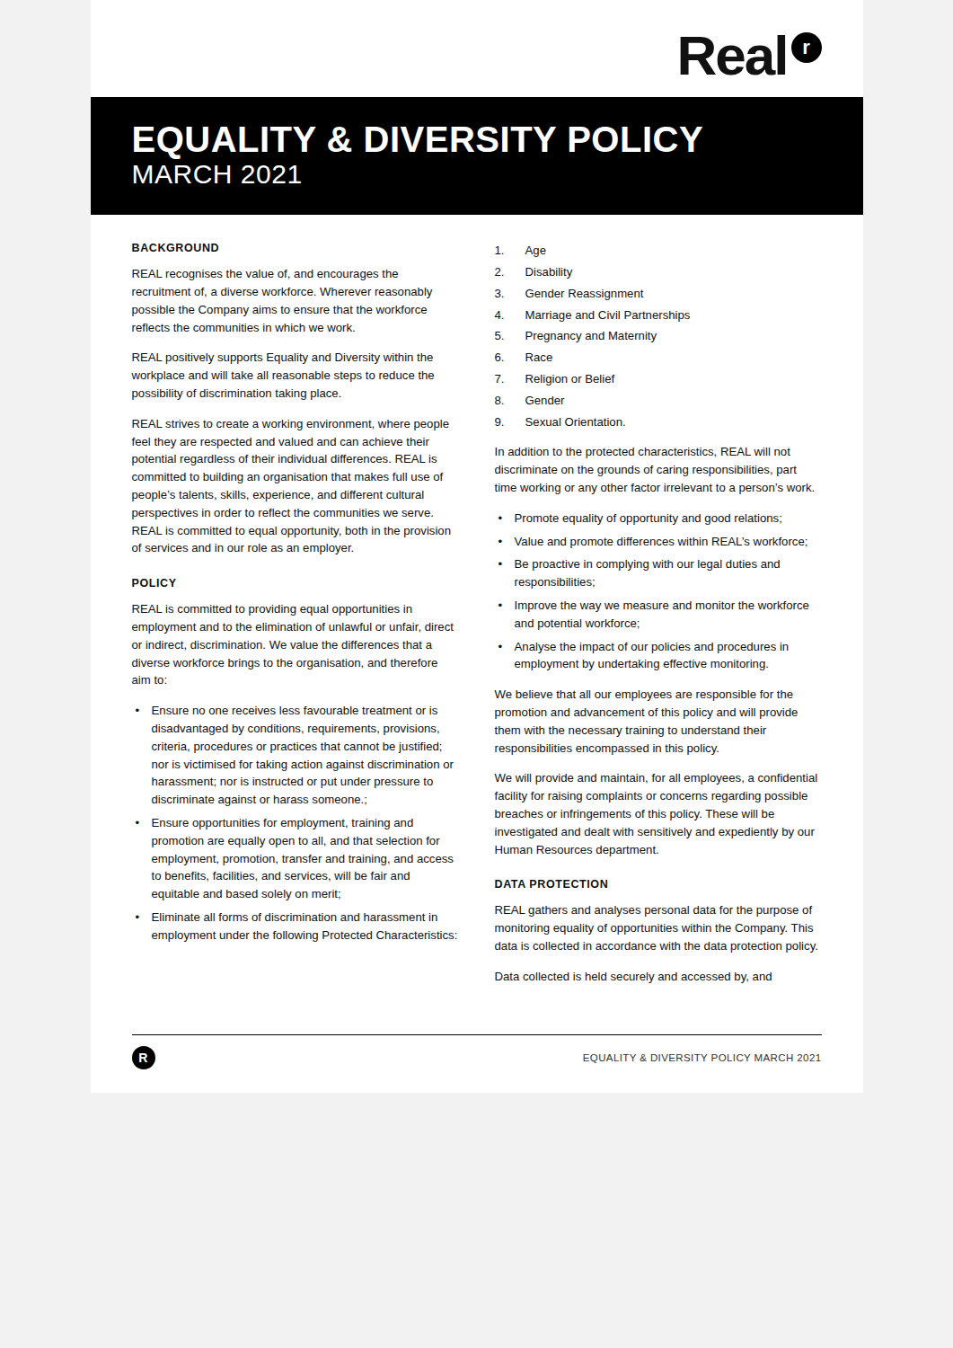Realr
Equality & Diversity Policy March 2021
Background
REAL recognises the value of, and encourages the recruitment of, a diverse workforce. Wherever reasonably possible the Company aims to ensure that the workforce reflects the communities in which we work.
REAL positively supports Equality and Diversity within the workplace and will take all reasonable steps to reduce the possibility of discrimination taking place.
REAL strives to create a working environment, where people feel they are respected and valued and can achieve their potential regardless of their individual differences. REAL is committed to building an organisation that makes full use of people’s talents, skills, experience, and different cultural perspectives in order to reflect the communities we serve. REAL is committed to equal opportunity, both in the provision of services and in our role as an employer.
Policy
REAL is committed to providing equal opportunities in employment and to the elimination of unlawful or unfair, direct or indirect, discrimination. We value the differences that a diverse workforce brings to the organisation, and therefore aim to:
Ensure no one receives less favourable treatment or is disadvantaged by conditions, requirements, provisions, criteria, procedures or practices that cannot be justified; nor is victimised for taking action against discrimination or harassment; nor is instructed or put under pressure to discriminate against or harass someone.;
Ensure opportunities for employment, training and promotion are equally open to all, and that selection for employment, promotion, transfer and training, and access to benefits, facilities, and services, will be fair and equitable and based solely on merit;
Eliminate all forms of discrimination and harassment in employment under the following Protected Characteristics:
Age
Disability
Gender Reassignment
Marriage and Civil Partnerships
Pregnancy and Maternity
Race
Religion or Belief
Gender
Sexual Orientation.
In addition to the protected characteristics, REAL will not discriminate on the grounds of caring responsibilities, part time working or any other factor irrelevant to a person’s work.
Promote equality of opportunity and good relations;
Value and promote differences within REAL’s workforce;
Be proactive in complying with our legal duties and responsibilities;
Improve the way we measure and monitor the workforce and potential workforce;
Analyse the impact of our policies and procedures in employment by undertaking effective monitoring.
We believe that all our employees are responsible for the promotion and advancement of this policy and will provide them with the necessary training to understand their responsibilities encompassed in this policy.
We will provide and maintain, for all employees, a confidential facility for raising complaints or concerns regarding possible breaches or infringements of this policy. These will be investigated and dealt with sensitively and expediently by our Human Resources department.
Data Protection
REAL gathers and analyses personal data for the purpose of monitoring equality of opportunities within the Company. This data is collected in accordance with the data protection policy.
Data collected is held securely and accessed by, and
r Equality & Diversity Policy March 2021